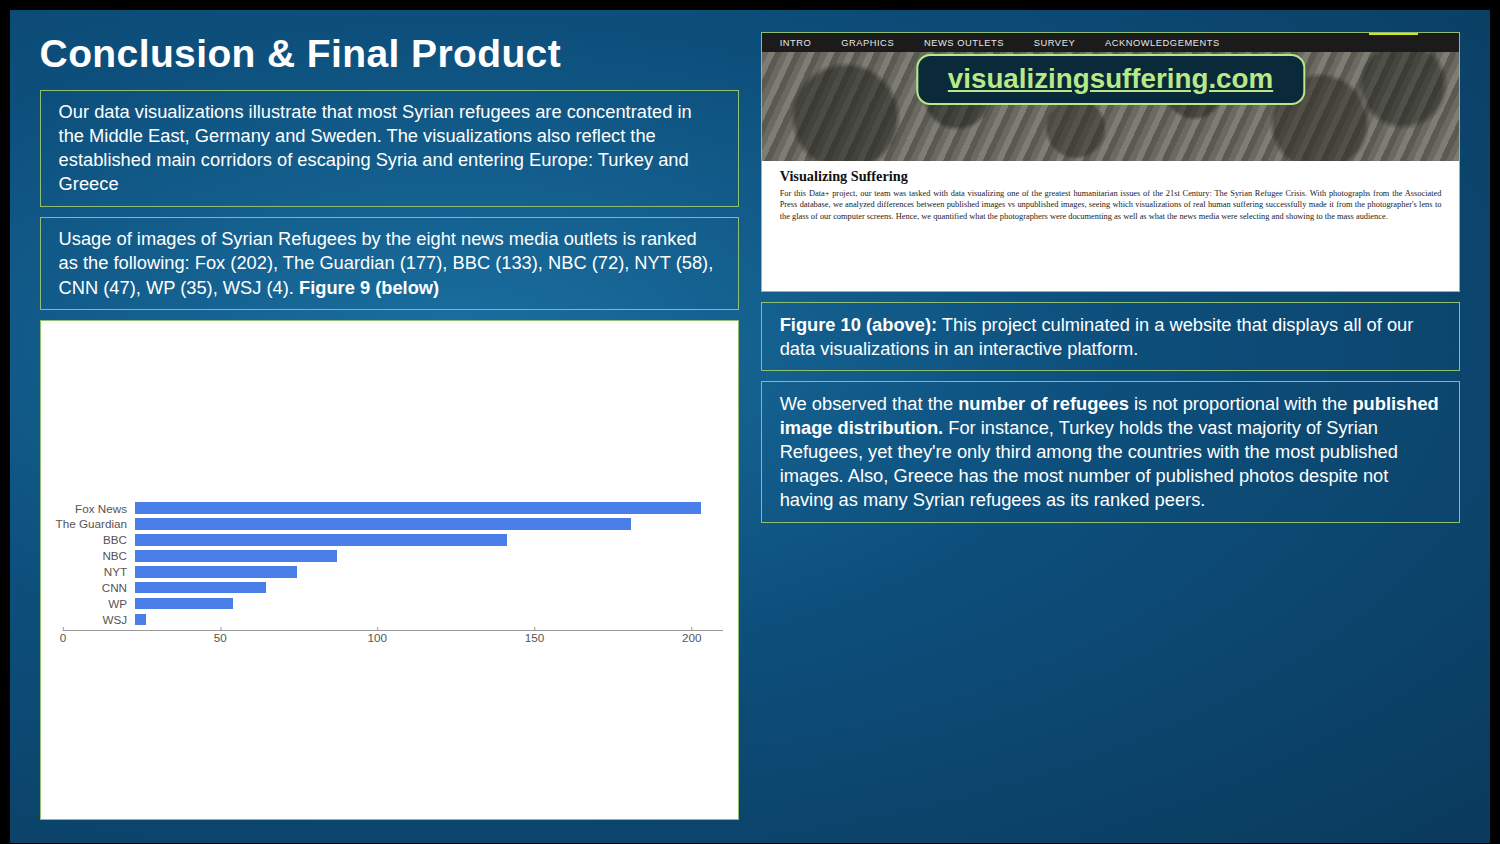Conclusion & Final Product
Our data visualizations illustrate that most Syrian refugees are concentrated in the Middle East, Germany and Sweden. The visualizations also reflect the established main corridors of escaping Syria and entering Europe: Turkey and Greece
Usage of images of Syrian Refugees by the eight news media outlets is ranked as the following: Fox (202), The Guardian (177), BBC (133), NBC (72), NYT (58), CNN (47), WP (35), WSJ (4). Figure 9 (below)
Fox News
The Guardian
BBC
NBC
NYT
CNN
WP
WSJ
0 50 100 150 200
Intro Graphics News Outlets Survey Acknowledgements
visualizingsuffering.com
Visualizing Suffering
For this Data+ project, our team was tasked with data visualizing one of the greatest humanitarian issues of the 21st Century: The Syrian Refugee Crisis. With photographs from the Associated Press database, we analyzed differences between published images vs unpublished images, seeing which visualizations of real human suffering successfully made it from the photographer's lens to the glass of our computer screens. Hence, we quantified what the photographers were documenting as well as what the news media were selecting and showing to the mass audience.
Figure 10 (above): This project culminated in a website that displays all of our data visualizations in an interactive platform.
We observed that the number of refugees is not proportional with the published image distribution. For instance, Turkey holds the vast majority of Syrian Refugees, yet they're only third among the countries with the most published images. Also, Greece has the most number of published photos despite not having as many Syrian refugees as its ranked peers.